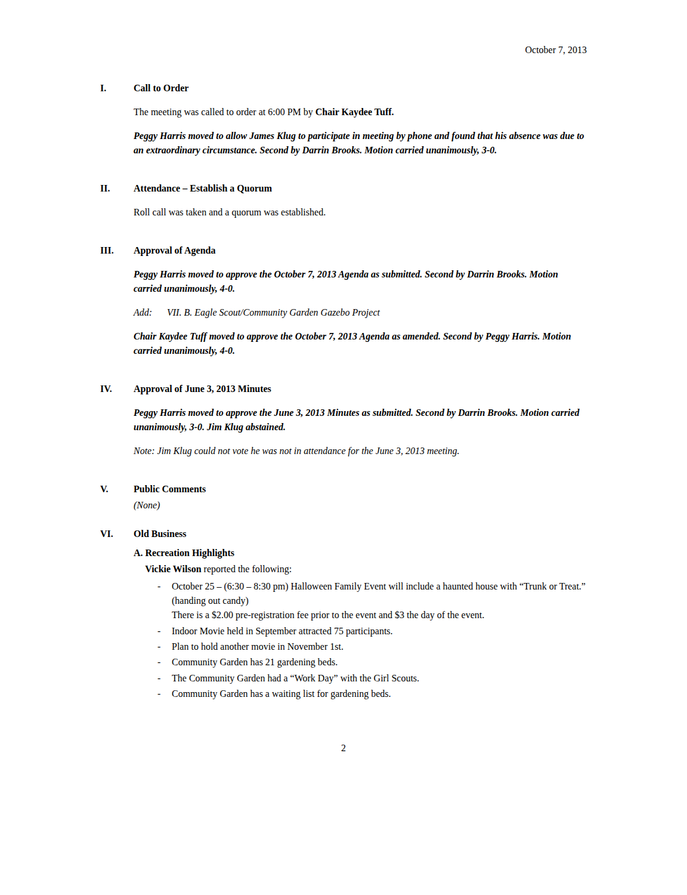October 7, 2013
I.
Call to Order
The meeting was called to order at 6:00 PM by Chair Kaydee Tuff.
Peggy Harris moved to allow James Klug to participate in meeting by phone and found that his absence was due to an extraordinary circumstance. Second by Darrin Brooks. Motion carried unanimously, 3-0.
II.
Attendance – Establish a Quorum
Roll call was taken and a quorum was established.
III.
Approval of Agenda
Peggy Harris moved to approve the October 7, 2013 Agenda as submitted. Second by Darrin Brooks. Motion carried unanimously, 4-0.
Add: VII. B. Eagle Scout/Community Garden Gazebo Project
Chair Kaydee Tuff moved to approve the October 7, 2013 Agenda as amended. Second by Peggy Harris. Motion carried unanimously, 4-0.
IV.
Approval of June 3, 2013 Minutes
Peggy Harris moved to approve the June 3, 2013 Minutes as submitted. Second by Darrin Brooks. Motion carried unanimously, 3-0. Jim Klug abstained.
Note: Jim Klug could not vote he was not in attendance for the June 3, 2013 meeting.
V.
Public Comments
(None)
VI.
Old Business
A. Recreation Highlights
Vickie Wilson reported the following:
October 25 – (6:30 – 8:30 pm) Halloween Family Event will include a haunted house with “Trunk or Treat.” (handing out candy)
There is a $2.00 pre-registration fee prior to the event and $3 the day of the event.
Indoor Movie held in September attracted 75 participants.
Plan to hold another movie in November 1st.
Community Garden has 21 gardening beds.
The Community Garden had a “Work Day” with the Girl Scouts.
Community Garden has a waiting list for gardening beds.
2